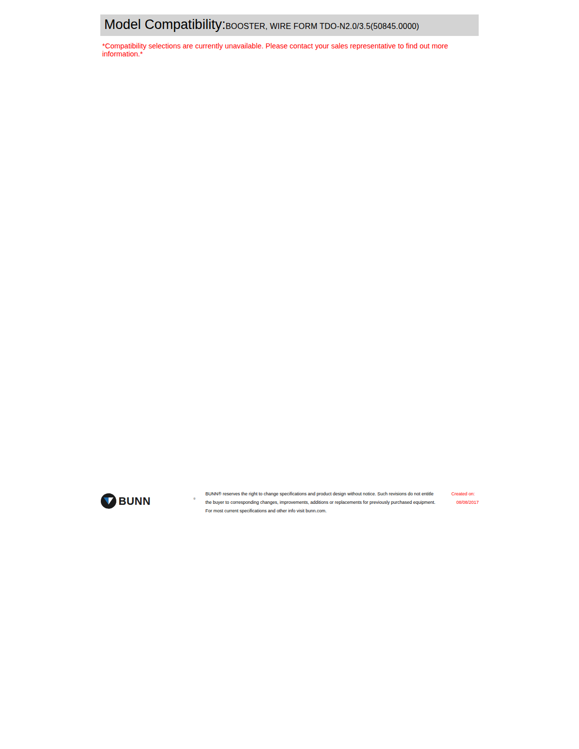Model Compatibility:
BOOSTER, WIRE FORM TDO-N2.0/3.5(50845.0000)
*Compatibility selections are currently unavailable. Please contact your sales representative to find out more information.*
BUNN ®
BUNN® reserves the right to change specifications and product design without notice. Such revisions do not entitle
the buyer to corresponding changes, improvements, additions or replacements for previously purchased equipment.
For most current specifications and other info visit bunn.com.
Created on: 08/08/2017